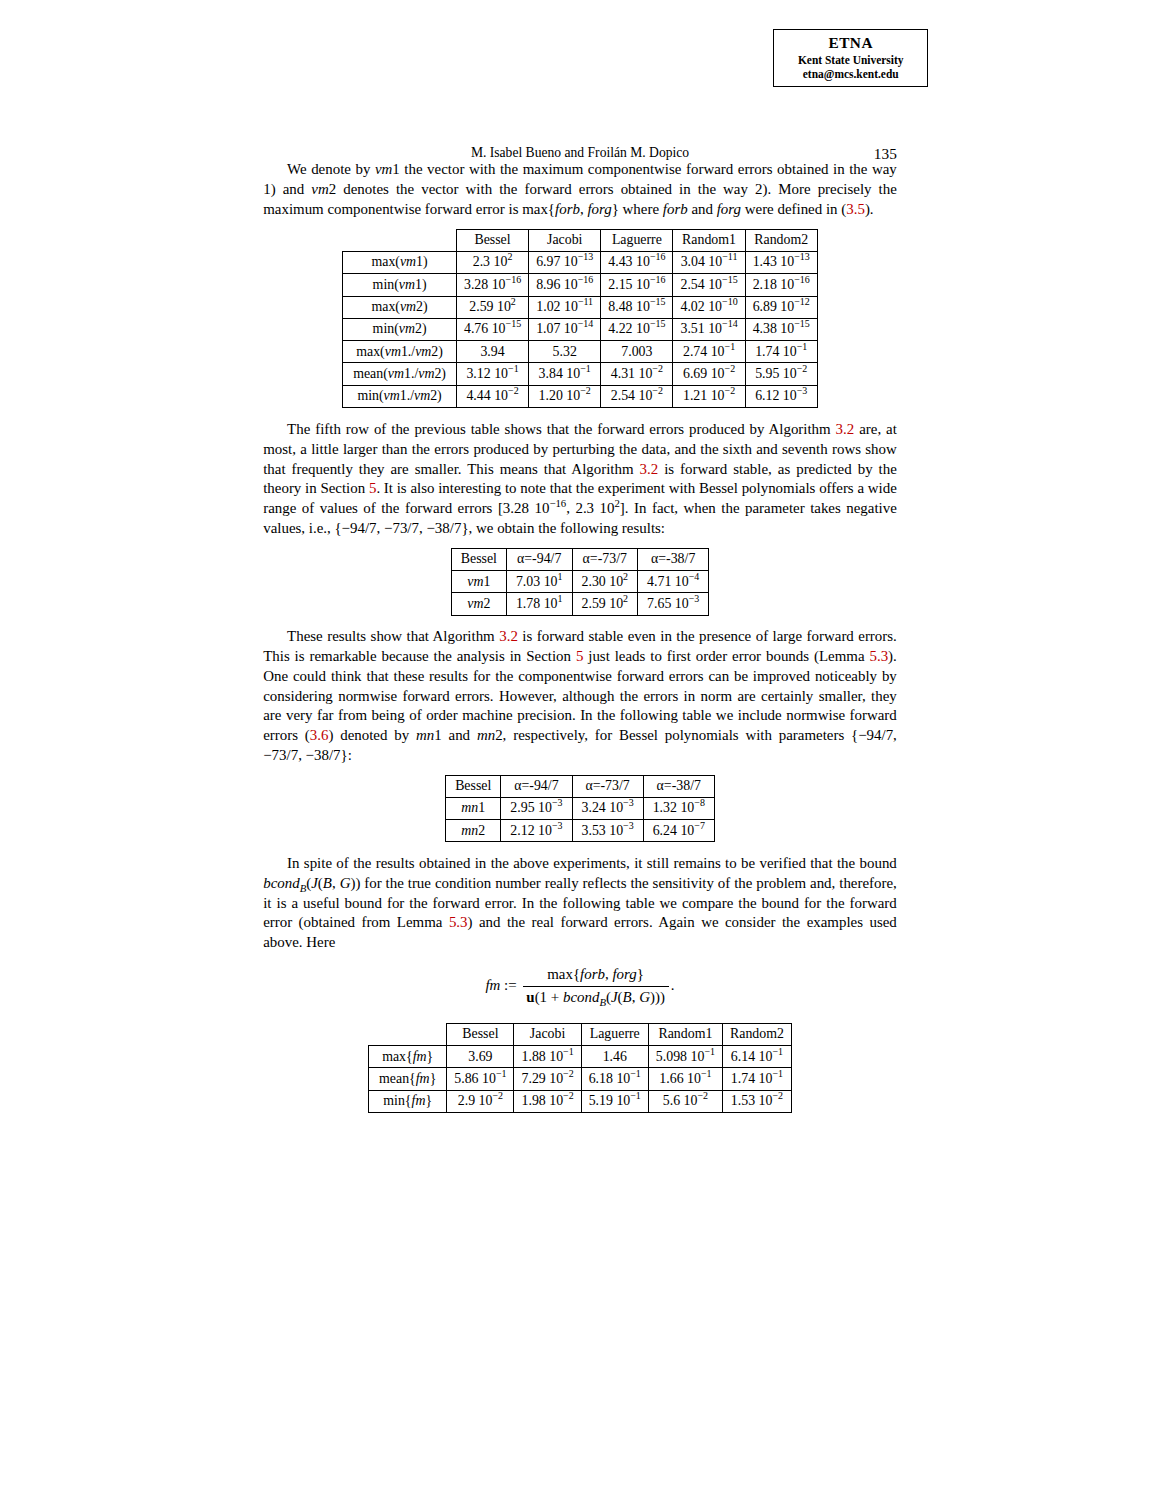ETNA Kent State University etna@mcs.kent.edu
M. Isabel Bueno and Froilán M. Dopico 135
We denote by vm1 the vector with the maximum componentwise forward errors obtained in the way 1) and vm2 denotes the vector with the forward errors obtained in the way 2). More precisely the maximum componentwise forward error is max{forb, forg} where forb and forg were defined in (3.5).
| | Bessel | Jacobi | Laguerre | Random1 | Random2 |
| max( vm 1) | 2.3 10 2 | 6.97 10 −13 | 4.43 10 −16 | 3.04 10 −11 | 1.43 10 −13 |
| min( vm 1) | 3.28 10 −16 | 8.96 10 −16 | 2.15 10 −16 | 2.54 10 −15 | 2.18 10 −16 |
| max( vm 2) | 2.59 10 2 | 1.02 10 −11 | 8.48 10 −15 | 4.02 10 −10 | 6.89 10 −12 |
| min( vm 2) | 4.76 10 −15 | 1.07 10 −14 | 4.22 10 −15 | 3.51 10 −14 | 4.38 10 −15 |
| max( vm 1./ vm 2) | 3.94 | 5.32 | 7.003 | 2.74 10 −1 | 1.74 10 −1 |
| mean( vm 1./ vm 2) | 3.12 10 −1 | 3.84 10 −1 | 4.31 10 −2 | 6.69 10 −2 | 5.95 10 −2 |
| min( vm 1./ vm 2) | 4.44 10 −2 | 1.20 10 −2 | 2.54 10 −2 | 1.21 10 −2 | 6.12 10 −3 |
The fifth row of the previous table shows that the forward errors produced by Algorithm 3.2 are, at most, a little larger than the errors produced by perturbing the data, and the sixth and seventh rows show that frequently they are smaller. This means that Algorithm 3.2 is forward stable, as predicted by the theory in Section 5. It is also interesting to note that the experiment with Bessel polynomials offers a wide range of values of the forward errors [3.28 10−16, 2.3 102]. In fact, when the parameter takes negative values, i.e., {−94/7, −73/7, −38/7}, we obtain the following results:
| Bessel | α=-94/7 | α=-73/7 | α=-38/7 |
| vm 1 | 7.03 10 1 | 2.30 10 2 | 4.71 10 −4 |
| vm 2 | 1.78 10 1 | 2.59 10 2 | 7.65 10 −3 |
These results show that Algorithm 3.2 is forward stable even in the presence of large forward errors. This is remarkable because the analysis in Section 5 just leads to first order error bounds (Lemma 5.3). One could think that these results for the componentwise forward errors can be improved noticeably by considering normwise forward errors. However, although the errors in norm are certainly smaller, they are very far from being of order machine precision. In the following table we include normwise forward errors (3.6) denoted by mn1 and mn2, respectively, for Bessel polynomials with parameters {−94/7, −73/7, −38/7}:
| Bessel | α=-94/7 | α=-73/7 | α=-38/7 |
| mn 1 | 2.95 10 −3 | 3.24 10 −3 | 1.32 10 −8 |
| mn 2 | 2.12 10 −3 | 3.53 10 −3 | 6.24 10 −7 |
In spite of the results obtained in the above experiments, it still remains to be verified that the bound bcondB(J(B, G)) for the true condition number really reflects the sensitivity of the problem and, therefore, it is a useful bound for the forward error. In the following table we compare the bound for the forward error (obtained from Lemma 5.3) and the real forward errors. Again we consider the examples used above. Here
fm := max{forb, forg} u(1 + bcondB(J(B, G))) .
| | Bessel | Jacobi | Laguerre | Random1 | Random2 |
| max{ fm } | 3.69 | 1.88 10 −1 | 1.46 | 5.098 10 −1 | 6.14 10 −1 |
| mean{ fm } | 5.86 10 −1 | 7.29 10 −2 | 6.18 10 −1 | 1.66 10 −1 | 1.74 10 −1 |
| min{ fm } | 2.9 10 −2 | 1.98 10 −2 | 5.19 10 −1 | 5.6 10 −2 | 1.53 10 −2 |